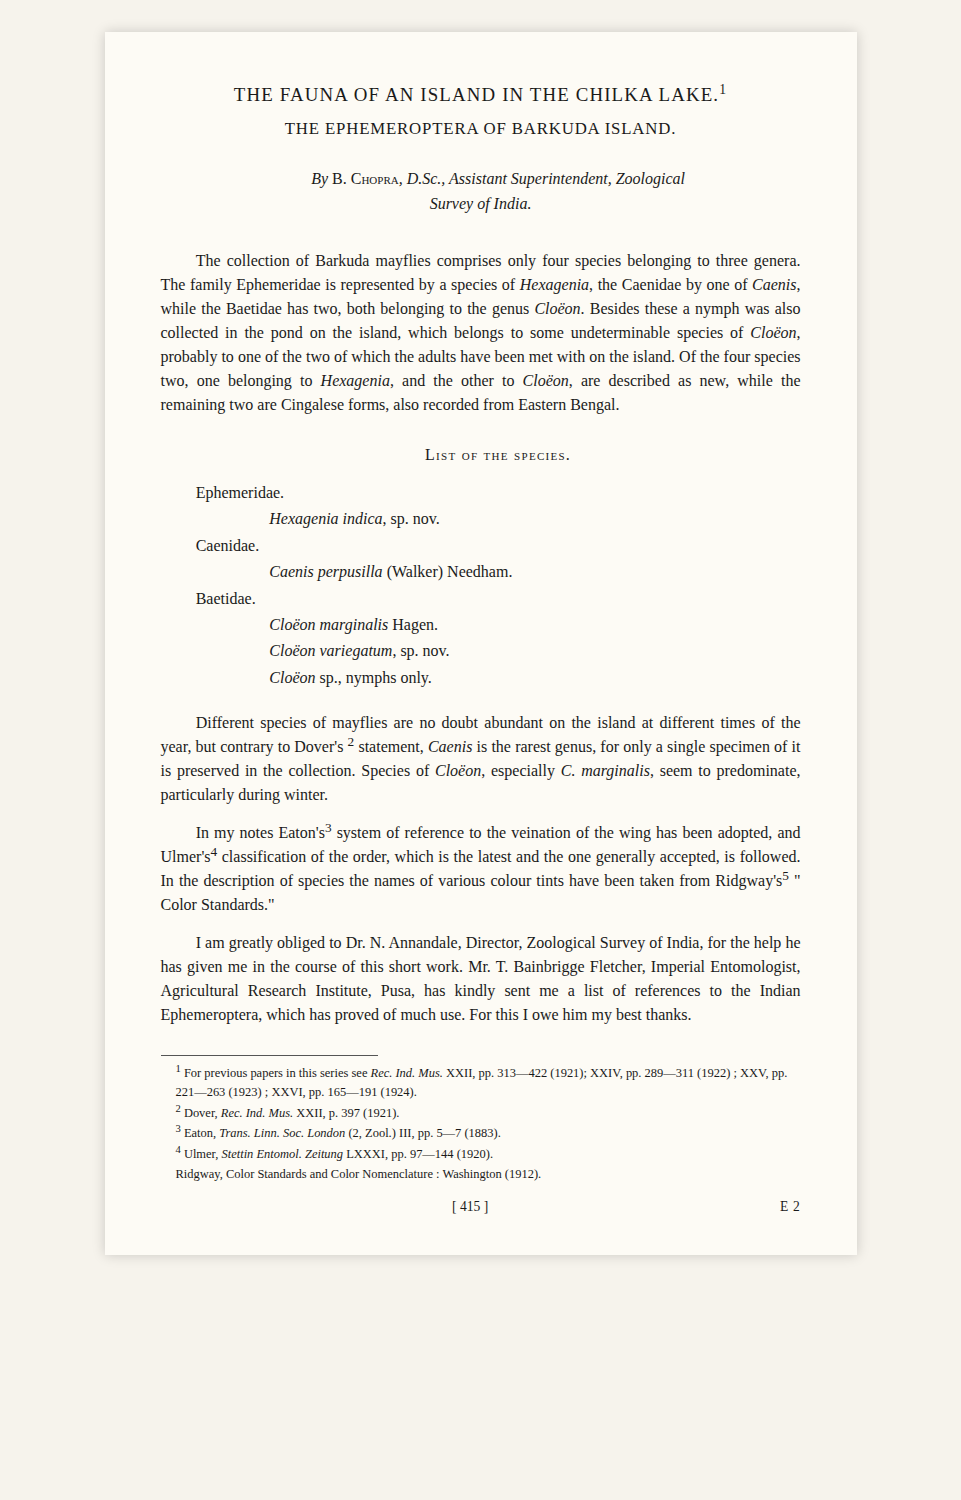THE FAUNA OF AN ISLAND IN THE CHILKA LAKE.1
THE EPHEMEROPTERA OF BARKUDA ISLAND.
By B. Chopra, D.Sc., Assistant Superintendent, Zoological
Survey of India.
The collection of Barkuda mayflies comprises only four species belonging to three genera. The family Ephemeridae is represented by a species of Hexagenia, the Caenidae by one of Caenis, while the Baetidae has two, both belonging to the genus Cloëon. Besides these a nymph was also collected in the pond on the island, which belongs to some undeterminable species of Cloëon, probably to one of the two of which the adults have been met with on the island. Of the four species two, one belonging to Hexagenia, and the other to Cloëon, are described as new, while the remaining two are Cingalese forms, also recorded from Eastern Bengal.
List of the species.
Ephemeridae.
Hexagenia indica, sp. nov.
Caenidae.
Caenis perpusilla (Walker) Needham.
Baetidae.
Cloëon marginalis Hagen.
Cloëon variegatum, sp. nov.
Cloëon sp., nymphs only.
Different species of mayflies are no doubt abundant on the island at different times of the year, but contrary to Dover's 2 statement, Caenis is the rarest genus, for only a single specimen of it is preserved in the collection. Species of Cloëon, especially C. marginalis, seem to predominate, particularly during winter.
In my notes Eaton's3 system of reference to the veination of the wing has been adopted, and Ulmer's4 classification of the order, which is the latest and the one generally accepted, is followed. In the description of species the names of various colour tints have been taken from Ridgway's5 " Color Standards."
I am greatly obliged to Dr. N. Annandale, Director, Zoological Survey of India, for the help he has given me in the course of this short work. Mr. T. Bainbrigge Fletcher, Imperial Entomologist, Agricultural Research Institute, Pusa, has kindly sent me a list of references to the Indian Ephemeroptera, which has proved of much use. For this I owe him my best thanks.
1 For previous papers in this series see Rec. Ind. Mus. XXII, pp. 313—422 (1921); XXIV, pp. 289—311 (1922) ; XXV, pp. 221—263 (1923) ; XXVI, pp. 165—191 (1924).
2 Dover, Rec. Ind. Mus. XXII, p. 397 (1921).
3 Eaton, Trans. Linn. Soc. London (2, Zool.) III, pp. 5—7 (1883).
4 Ulmer, Stettin Entomol. Zeitung LXXXI, pp. 97—144 (1920).
Ridgway, Color Standards and Color Nomenclature : Washington (1912).
[ 415 ] E 2